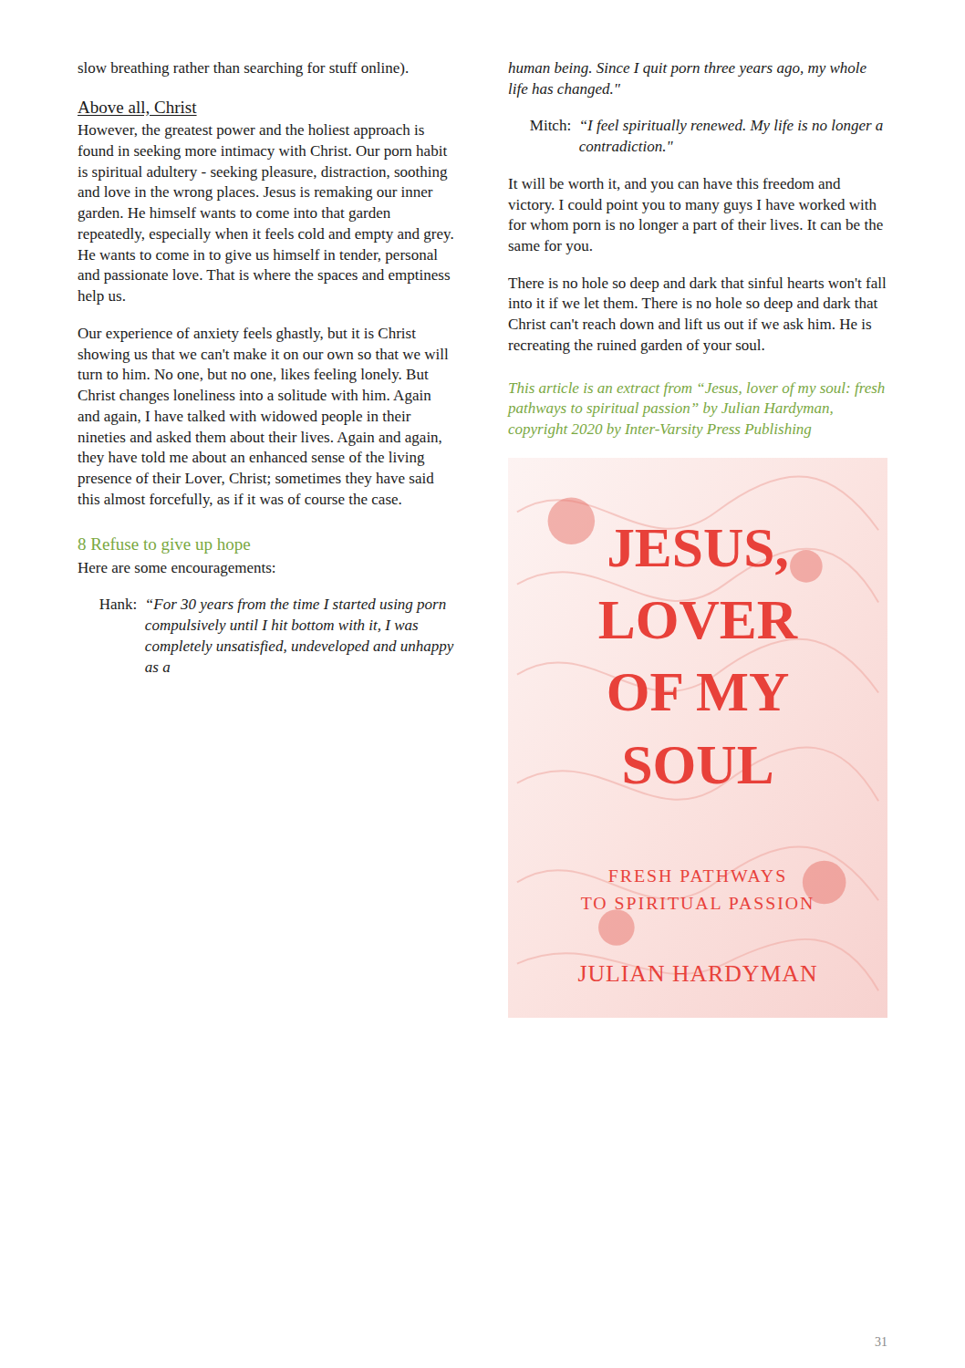slow breathing rather than searching for stuff online).
Above all, Christ
However, the greatest power and the holiest approach is found in seeking more intimacy with Christ. Our porn habit is spiritual adultery - seeking pleasure, distraction, soothing and love in the wrong places. Jesus is remaking our inner garden. He himself wants to come into that garden repeatedly, especially when it feels cold and empty and grey. He wants to come in to give us himself in tender, personal and passionate love. That is where the spaces and emptiness help us.
Our experience of anxiety feels ghastly, but it is Christ showing us that we can't make it on our own so that we will turn to him. No one, but no one, likes feeling lonely. But Christ changes loneliness into a solitude with him. Again and again, I have talked with widowed people in their nineties and asked them about their lives. Again and again, they have told me about an enhanced sense of the living presence of their Lover, Christ; sometimes they have said this almost forcefully, as if it was of course the case.
8 Refuse to give up hope
Here are some encouragements:
Hank: “For 30 years from the time I started using porn compulsively until I hit bottom with it, I was completely unsatisfied, undeveloped and unhappy as a
human being. Since I quit porn three years ago, my whole life has changed."
Mitch: “I feel spiritually renewed. My life is no longer a contradiction."
It will be worth it, and you can have this freedom and victory. I could point you to many guys I have worked with for whom porn is no longer a part of their lives. It can be the same for you.
There is no hole so deep and dark that sinful hearts won't fall into it if we let them. There is no hole so deep and dark that Christ can't reach down and lift us out if we ask him. He is recreating the ruined garden of your soul.
This article is an extract from “Jesus, lover of my soul: fresh pathways to spiritual passion” by Julian Hardyman, copyright 2020 by Inter-Varsity Press Publishing
31